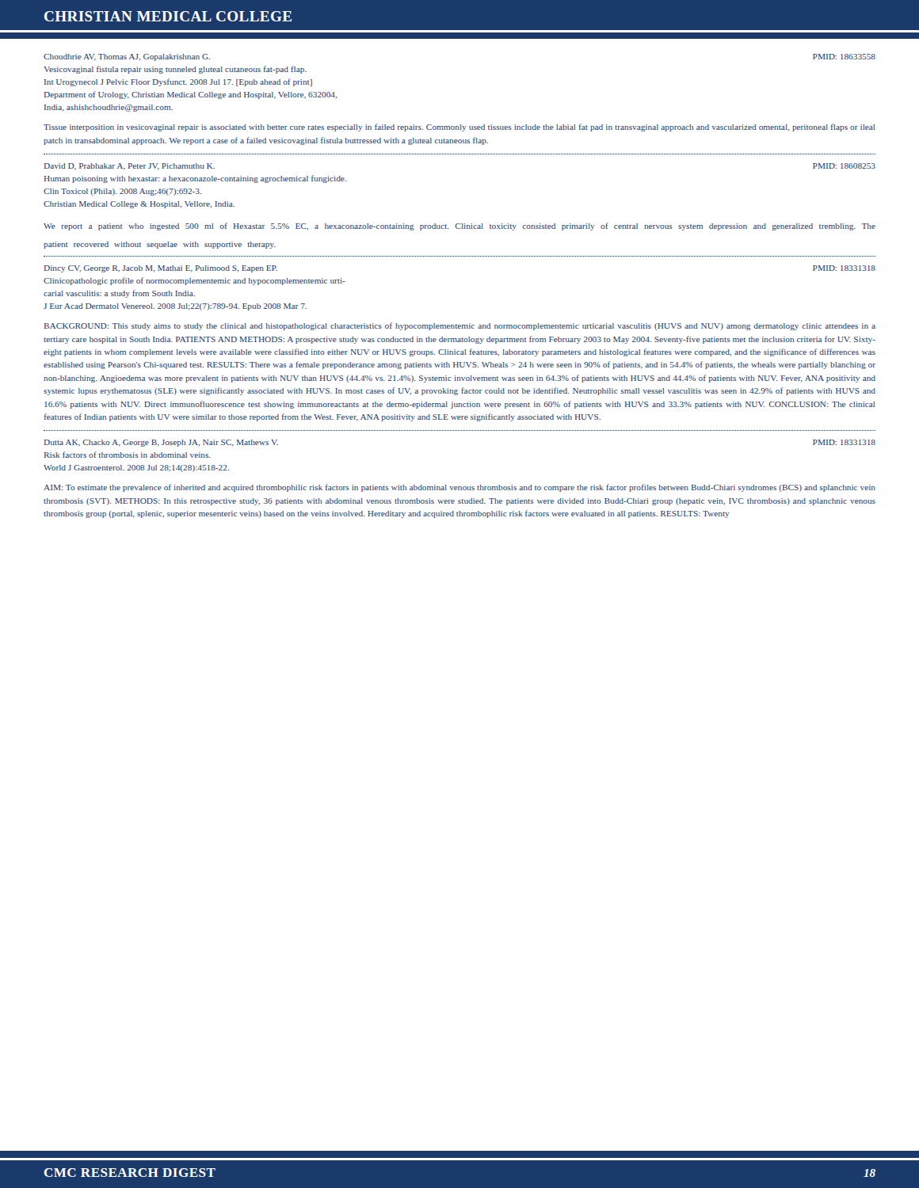Christian Medical College
Choudhrie AV, Thomas AJ, Gopalakrishnan G. PMID: 18633558
Vesicovaginal fistula repair using tunneled gluteal cutaneous fat-pad flap. Int Urogynecol J Pelvic Floor Dysfunct. 2008 Jul 17. [Epub ahead of print] Department of Urology, Christian Medical College and Hospital, Vellore, 632004, India, ashishchoudhrie@gmail.com.
Tissue interposition in vesicovaginal repair is associated with better cure rates especially in failed repairs. Commonly used tissues include the labial fat pad in transvaginal approach and vascularized omental, peritoneal flaps or ileal patch in transabdominal approach. We report a case of a failed vesicovaginal fistula buttressed with a gluteal cutaneous flap.
David D, Prabhakar A, Peter JV, Pichamuthu K. PMID: 18608253
Human poisoning with hexastar: a hexaconazole-containing agrochemical fungicide. Clin Toxicol (Phila). 2008 Aug;46(7):692-3. Christian Medical College & Hospital, Vellore, India.
We report a patient who ingested 500 ml of Hexastar 5.5% EC, a hexaconazole-containing product. Clinical toxicity consisted primarily of central nervous system depression and generalized trembling. The patient recovered without sequelae with supportive therapy.
Dincy CV, George R, Jacob M, Mathai E, Pulimood S, Eapen EP. PMID: 18331318
Clinicopathologic profile of normocomplementemic and hypocomplementemic urti- carial vasculitis: a study from South India. J Eur Acad Dermatol Venereol. 2008 Jul;22(7):789-94. Epub 2008 Mar 7.
BACKGROUND: This study aims to study the clinical and histopathological characteristics of hypocomplementemic and normocomplementemic urticarial vasculitis (HUVS and NUV) among dermatology clinic attendees in a tertiary care hospital in South India. PATIENTS AND METHODS: A prospective study was conducted in the dermatology department from February 2003 to May 2004. Seventy-five patients met the inclusion criteria for UV. Sixty-eight patients in whom complement levels were available were classified into either NUV or HUVS groups. Clinical features, laboratory parameters and histological features were compared, and the significance of differences was established using Pearson's Chi-squared test. RESULTS: There was a female preponderance among patients with HUVS. Wheals > 24 h were seen in 90% of patients, and in 54.4% of patients, the wheals were partially blanching or non-blanching. Angioedema was more prevalent in patients with NUV than HUVS (44.4% vs. 21.4%). Systemic involvement was seen in 64.3% of patients with HUVS and 44.4% of patients with NUV. Fever, ANA positivity and systemic lupus erythematosus (SLE) were significantly associated with HUVS. In most cases of UV, a provoking factor could not be identified. Neutrophilic small vessel vasculitis was seen in 42.9% of patients with HUVS and 16.6% patients with NUV. Direct immunofluorescence test showing immunoreactants at the dermo-epidermal junction were present in 60% of patients with HUVS and 33.3% patients with NUV. CONCLUSION: The clinical features of Indian patients with UV were similar to those reported from the West. Fever, ANA positivity and SLE were significantly associated with HUVS.
Dutta AK, Chacko A, George B, Joseph JA, Nair SC, Mathews V. PMID: 18331318
Risk factors of thrombosis in abdominal veins. World J Gastroenterol. 2008 Jul 28;14(28):4518-22.
AIM: To estimate the prevalence of inherited and acquired thrombophilic risk factors in patients with abdominal venous thrombosis and to compare the risk factor profiles between Budd-Chiari syndromes (BCS) and splanchnic vein thrombosis (SVT). METHODS: In this retrospective study, 36 patients with abdominal venous thrombosis were studied. The patients were divided into Budd-Chiari group (hepatic vein, IVC thrombosis) and splanchnic venous thrombosis group (portal, splenic, superior mesenteric veins) based on the veins involved. Hereditary and acquired thrombophilic risk factors were evaluated in all patients. RESULTS: Twenty
CMC Research Digest 18